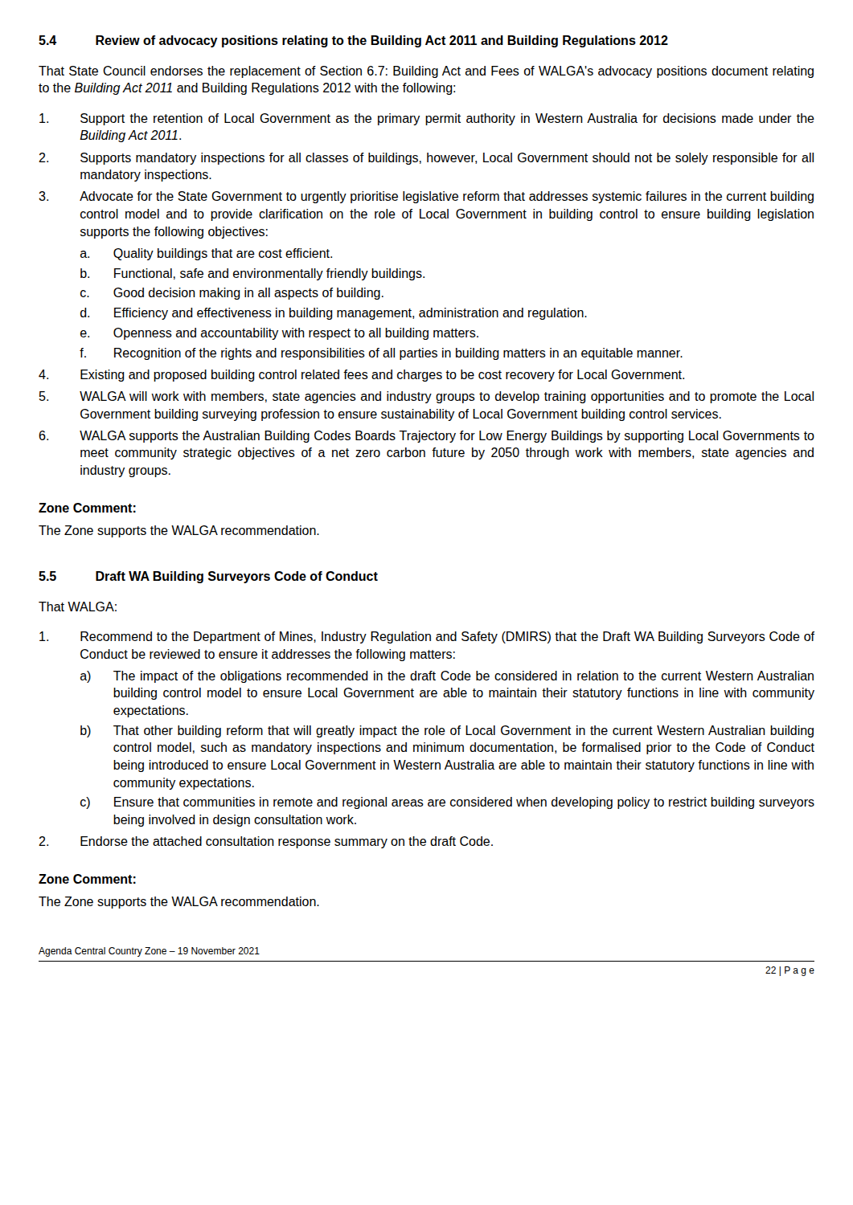5.4 Review of advocacy positions relating to the Building Act 2011 and Building Regulations 2012
That State Council endorses the replacement of Section 6.7: Building Act and Fees of WALGA's advocacy positions document relating to the Building Act 2011 and Building Regulations 2012 with the following:
Support the retention of Local Government as the primary permit authority in Western Australia for decisions made under the Building Act 2011.
Supports mandatory inspections for all classes of buildings, however, Local Government should not be solely responsible for all mandatory inspections.
Advocate for the State Government to urgently prioritise legislative reform that addresses systemic failures in the current building control model and to provide clarification on the role of Local Government in building control to ensure building legislation supports the following objectives:
Quality buildings that are cost efficient.
Functional, safe and environmentally friendly buildings.
Good decision making in all aspects of building.
Efficiency and effectiveness in building management, administration and regulation.
Openness and accountability with respect to all building matters.
Recognition of the rights and responsibilities of all parties in building matters in an equitable manner.
Existing and proposed building control related fees and charges to be cost recovery for Local Government.
WALGA will work with members, state agencies and industry groups to develop training opportunities and to promote the Local Government building surveying profession to ensure sustainability of Local Government building control services.
WALGA supports the Australian Building Codes Boards Trajectory for Low Energy Buildings by supporting Local Governments to meet community strategic objectives of a net zero carbon future by 2050 through work with members, state agencies and industry groups.
Zone Comment:
The Zone supports the WALGA recommendation.
5.5 Draft WA Building Surveyors Code of Conduct
That WALGA:
Recommend to the Department of Mines, Industry Regulation and Safety (DMIRS) that the Draft WA Building Surveyors Code of Conduct be reviewed to ensure it addresses the following matters:
The impact of the obligations recommended in the draft Code be considered in relation to the current Western Australian building control model to ensure Local Government are able to maintain their statutory functions in line with community expectations.
That other building reform that will greatly impact the role of Local Government in the current Western Australian building control model, such as mandatory inspections and minimum documentation, be formalised prior to the Code of Conduct being introduced to ensure Local Government in Western Australia are able to maintain their statutory functions in line with community expectations.
Ensure that communities in remote and regional areas are considered when developing policy to restrict building surveyors being involved in design consultation work.
Endorse the attached consultation response summary on the draft Code.
Zone Comment:
The Zone supports the WALGA recommendation.
Agenda Central Country Zone – 19 November 2021
22 | P a g e